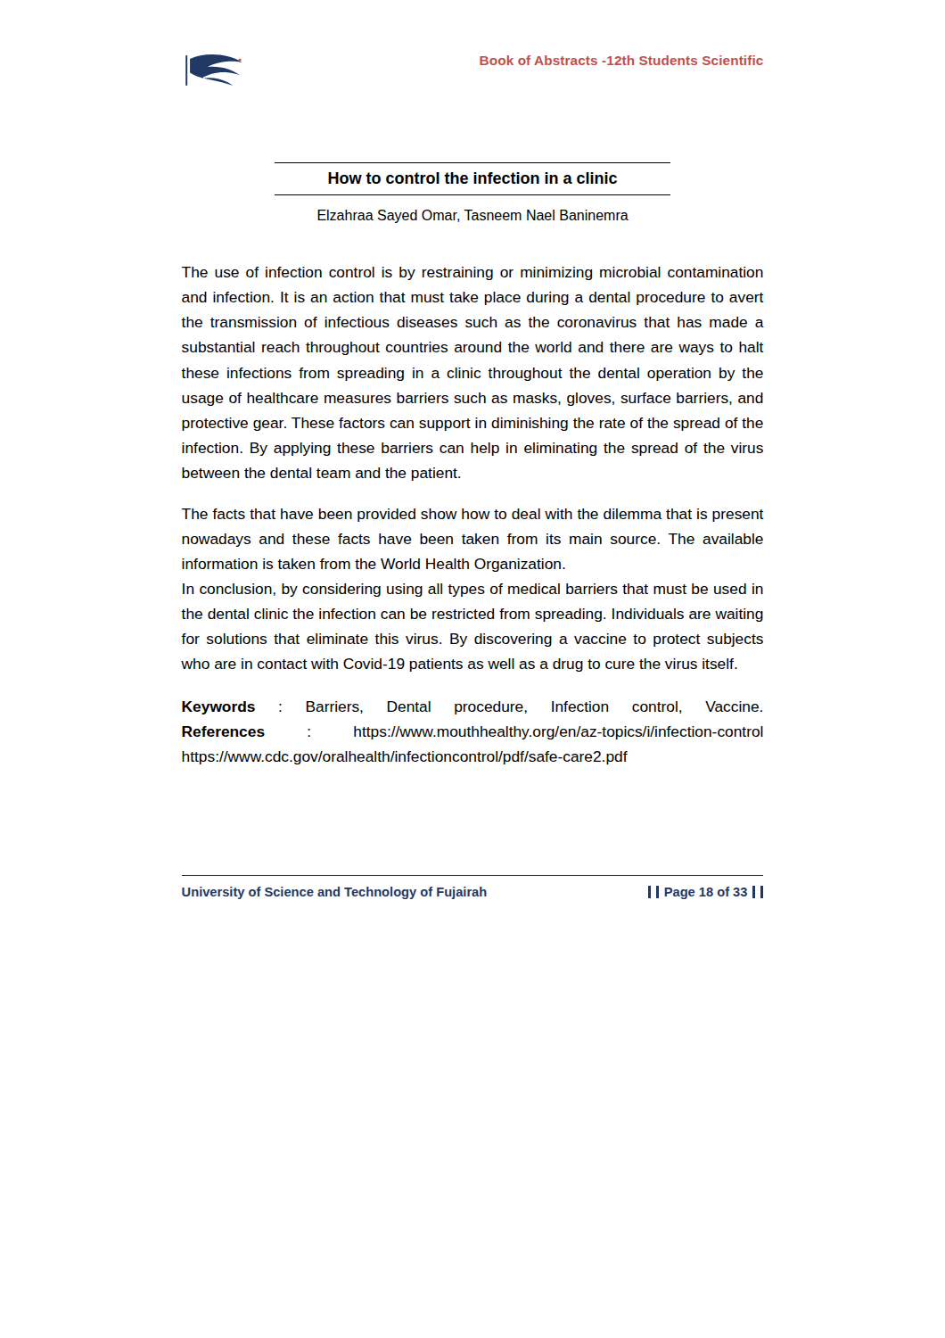Book of Abstracts -12th Students Scientific
How to control the infection in a clinic
Elzahraa Sayed Omar, Tasneem Nael Baninemra
The use of infection control is by restraining or minimizing microbial contamination and infection. It is an action that must take place during a dental procedure to avert the transmission of infectious diseases such as the coronavirus that has made a substantial reach throughout countries around the world and there are ways to halt these infections from spreading in a clinic throughout the dental operation by the usage of healthcare measures barriers such as masks, gloves, surface barriers, and protective gear. These factors can support in diminishing the rate of the spread of the infection. By applying these barriers can help in eliminating the spread of the virus between the dental team and the patient.
The facts that have been provided show how to deal with the dilemma that is present nowadays and these facts have been taken from its main source. The available information is taken from the World Health Organization.
In conclusion, by considering using all types of medical barriers that must be used in the dental clinic the infection can be restricted from spreading. Individuals are waiting for solutions that eliminate this virus. By discovering a vaccine to protect subjects who are in contact with Covid-19 patients as well as a drug to cure the virus itself.
Keywords: Barriers, Dental procedure, Infection control, Vaccine.
References: https://www.mouthhealthy.org/en/az-topics/i/infection-control
https://www.cdc.gov/oralhealth/infectioncontrol/pdf/safe-care2.pdf
University of Science and Technology of Fujairah
Page 18 of 33